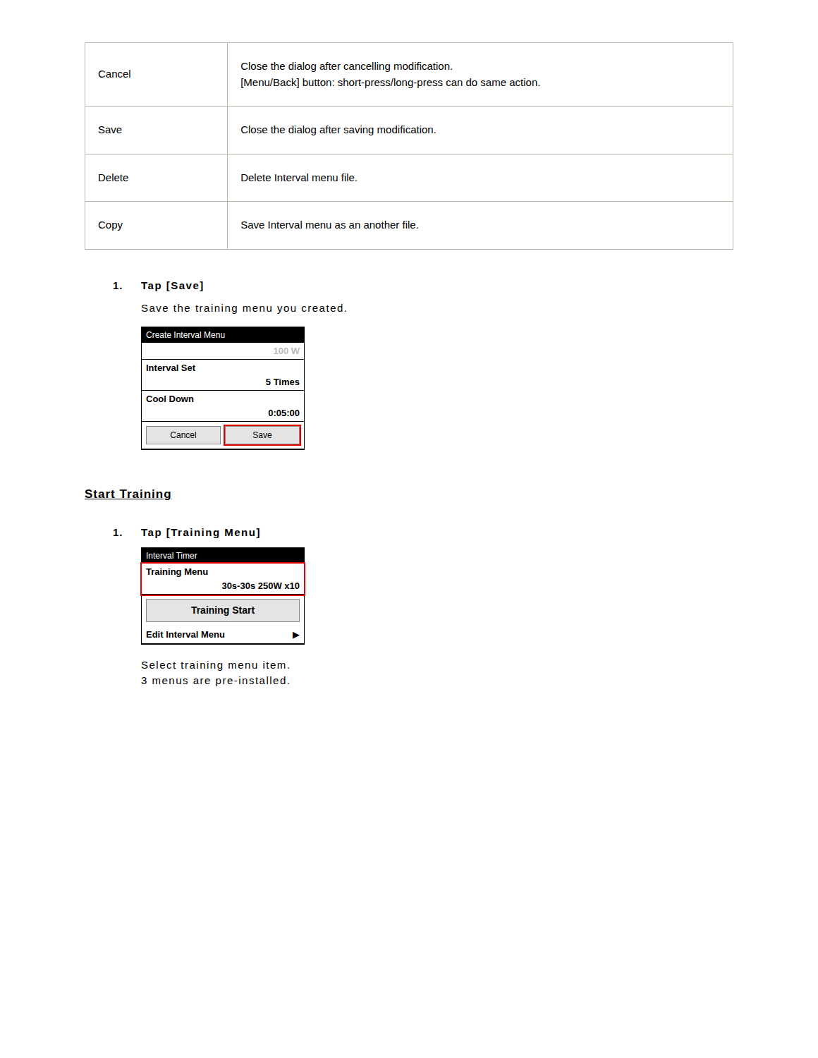| Cancel | Close the dialog after cancelling modification. [Menu/Back] button: short-press/long-press can do same action. |
| Save | Close the dialog after saving modification. |
| Delete | Delete Interval menu file. |
| Copy | Save Interval menu as an another file. |
Tap [Save]
Save the training menu you created.
Create Interval Menu
100 W
Interval Set
5 Times
Cool Down
0:05:00
Cancel
Save
Start Training
Tap [Training Menu]
Interval Timer
Training Menu
30s-30s 250W x10
Training Start
Edit Interval Menu ▶
Select training menu item.
3 menus are pre-installed.